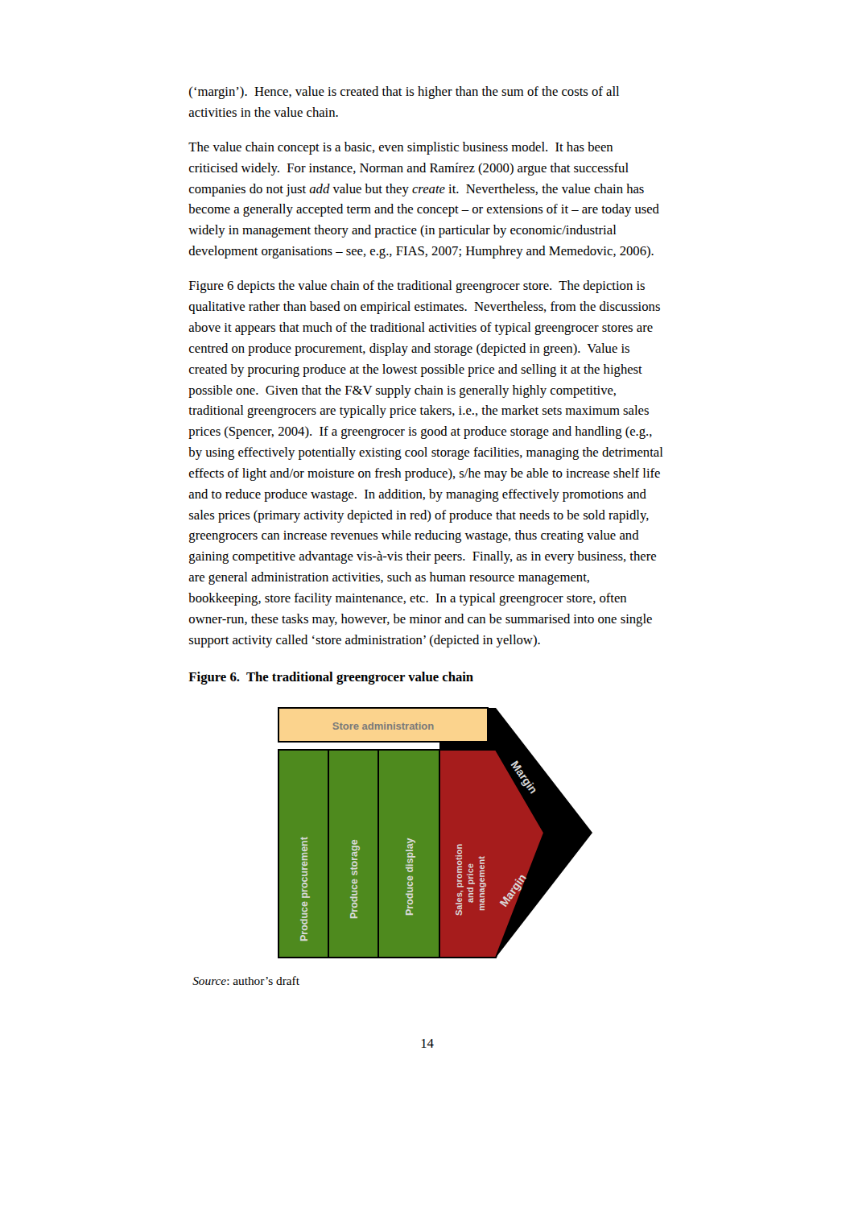(‘margin’). Hence, value is created that is higher than the sum of the costs of all activities in the value chain.
The value chain concept is a basic, even simplistic business model. It has been criticised widely. For instance, Norman and Ramírez (2000) argue that successful companies do not just add value but they create it. Nevertheless, the value chain has become a generally accepted term and the concept – or extensions of it – are today used widely in management theory and practice (in particular by economic/industrial development organisations – see, e.g., FIAS, 2007; Humphrey and Memedovic, 2006).
Figure 6 depicts the value chain of the traditional greengrocer store. The depiction is qualitative rather than based on empirical estimates. Nevertheless, from the discussions above it appears that much of the traditional activities of typical greengrocer stores are centred on produce procurement, display and storage (depicted in green). Value is created by procuring produce at the lowest possible price and selling it at the highest possible one. Given that the F&V supply chain is generally highly competitive, traditional greengrocers are typically price takers, i.e., the market sets maximum sales prices (Spencer, 2004). If a greengrocer is good at produce storage and handling (e.g., by using effectively potentially existing cool storage facilities, managing the detrimental effects of light and/or moisture on fresh produce), s/he may be able to increase shelf life and to reduce produce wastage. In addition, by managing effectively promotions and sales prices (primary activity depicted in red) of produce that needs to be sold rapidly, greengrocers can increase revenues while reducing wastage, thus creating value and gaining competitive advantage vis-à-vis their peers. Finally, as in every business, there are general administration activities, such as human resource management, bookkeeping, store facility maintenance, etc. In a typical greengrocer store, often owner-run, these tasks may, however, be minor and can be summarised into one single support activity called ‘store administration’ (depicted in yellow).
Figure 6. The traditional greengrocer value chain
Store administration Produce procurement Produce storage Produce display Sales, promotion and price management Margin Margin
Source: author’s draft
14